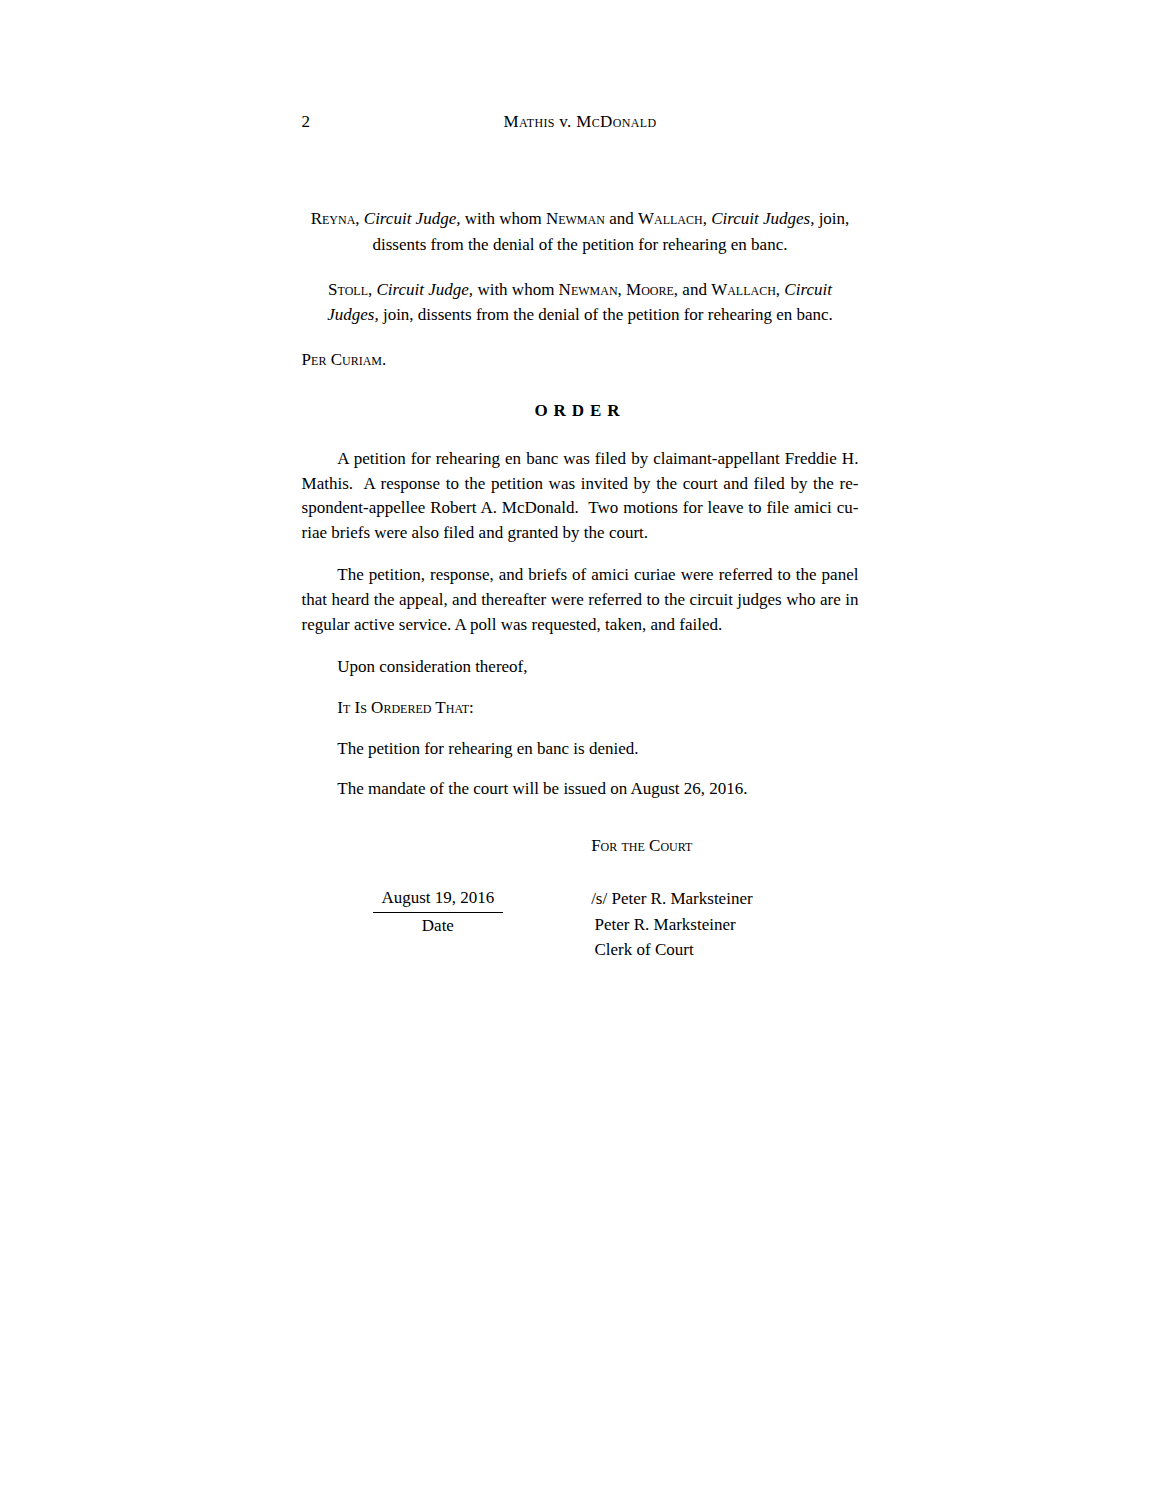2 Mathis v. McDonald
Reyna, Circuit Judge, with whom Newman and Wallach, Circuit Judges, join, dissents from the denial of the petition for rehearing en banc.
Stoll, Circuit Judge, with whom Newman, Moore, and Wallach, Circuit Judges, join, dissents from the denial of the petition for rehearing en banc.
Per Curiam.
ORDER
A petition for rehearing en banc was filed by claimant-appellant Freddie H. Mathis. A response to the petition was invited by the court and filed by the respondent-appellee Robert A. McDonald. Two motions for leave to file amici curiae briefs were also filed and granted by the court.
The petition, response, and briefs of amici curiae were referred to the panel that heard the appeal, and thereafter were referred to the circuit judges who are in regular active service. A poll was requested, taken, and failed.
Upon consideration thereof,
It Is Ordered That:
The petition for rehearing en banc is denied.
The mandate of the court will be issued on August 26, 2016.
For the Court
August 19, 2016 Date
/s/ Peter R. Marksteiner Peter R. Marksteiner Clerk of Court